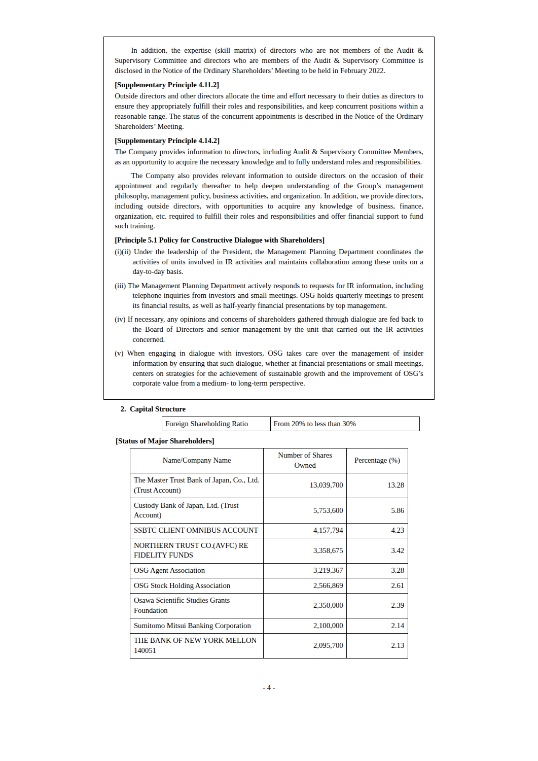In addition, the expertise (skill matrix) of directors who are not members of the Audit & Supervisory Committee and directors who are members of the Audit & Supervisory Committee is disclosed in the Notice of the Ordinary Shareholders’ Meeting to be held in February 2022.
[Supplementary Principle 4.11.2]
Outside directors and other directors allocate the time and effort necessary to their duties as directors to ensure they appropriately fulfill their roles and responsibilities, and keep concurrent positions within a reasonable range. The status of the concurrent appointments is described in the Notice of the Ordinary Shareholders’ Meeting.
[Supplementary Principle 4.14.2]
The Company provides information to directors, including Audit & Supervisory Committee Members, as an opportunity to acquire the necessary knowledge and to fully understand roles and responsibilities.
The Company also provides relevant information to outside directors on the occasion of their appointment and regularly thereafter to help deepen understanding of the Group’s management philosophy, management policy, business activities, and organization. In addition, we provide directors, including outside directors, with opportunities to acquire any knowledge of business, finance, organization, etc. required to fulfill their roles and responsibilities and offer financial support to fund such training.
[Principle 5.1 Policy for Constructive Dialogue with Shareholders]
(i)(ii) Under the leadership of the President, the Management Planning Department coordinates the activities of units involved in IR activities and maintains collaboration among these units on a day-to-day basis.
(iii) The Management Planning Department actively responds to requests for IR information, including telephone inquiries from investors and small meetings. OSG holds quarterly meetings to present its financial results, as well as half-yearly financial presentations by top management.
(iv) If necessary, any opinions and concerns of shareholders gathered through dialogue are fed back to the Board of Directors and senior management by the unit that carried out the IR activities concerned.
(v) When engaging in dialogue with investors, OSG takes care over the management of insider information by ensuring that such dialogue, whether at financial presentations or small meetings, centers on strategies for the achievement of sustainable growth and the improvement of OSG’s corporate value from a medium- to long-term perspective.
2. Capital Structure
| Foreign Shareholding Ratio | From 20% to less than 30% |
[Status of Major Shareholders]
| Name/Company Name | Number of Shares Owned | Percentage (%) |
| --- | --- | --- |
| The Master Trust Bank of Japan, Co., Ltd. (Trust Account) | 13,039,700 | 13.28 |
| Custody Bank of Japan, Ltd. (Trust Account) | 5,753,600 | 5.86 |
| SSBTC CLIENT OMNIBUS ACCOUNT | 4,157,794 | 4.23 |
| NORTHERN TRUST CO.(AVFC) RE FIDELITY FUNDS | 3,358,675 | 3.42 |
| OSG Agent Association | 3,219,367 | 3.28 |
| OSG Stock Holding Association | 2,566,869 | 2.61 |
| Osawa Scientific Studies Grants Foundation | 2,350,000 | 2.39 |
| Sumitomo Mitsui Banking Corporation | 2,100,000 | 2.14 |
| THE BANK OF NEW YORK MELLON 140051 | 2,095,700 | 2.13 |
- 4 -